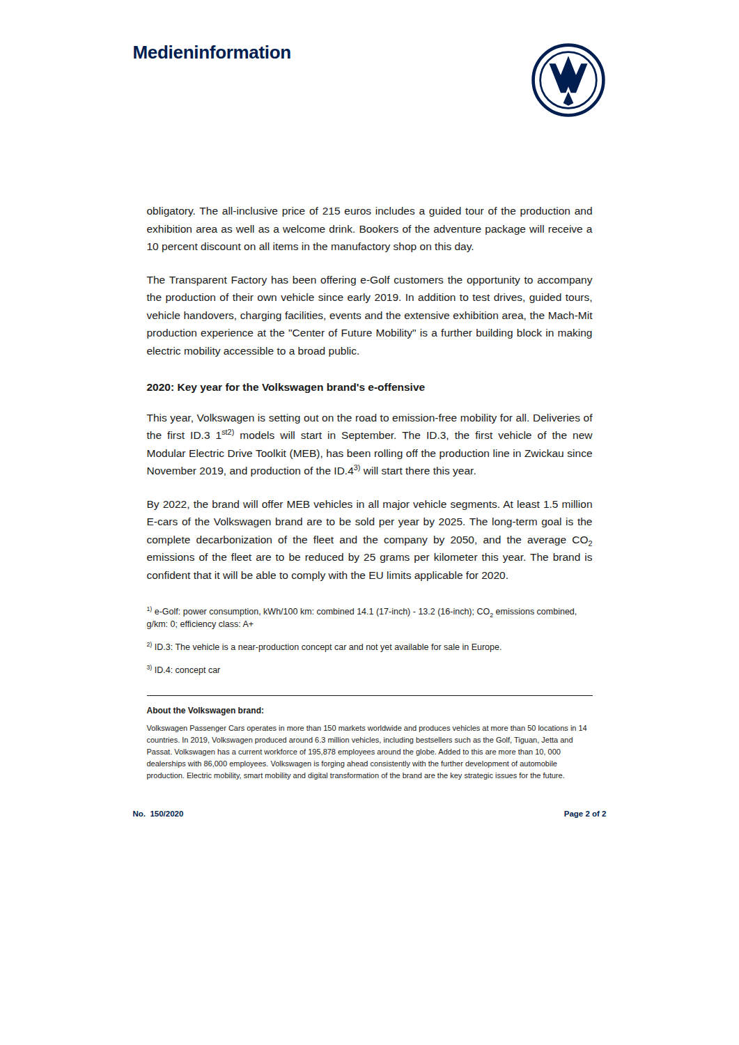Medieninformation
obligatory. The all-inclusive price of 215 euros includes a guided tour of the production and exhibition area as well as a welcome drink. Bookers of the adventure package will receive a 10 percent discount on all items in the manufactory shop on this day.
The Transparent Factory has been offering e-Golf customers the opportunity to accompany the production of their own vehicle since early 2019. In addition to test drives, guided tours, vehicle handovers, charging facilities, events and the extensive exhibition area, the Mach-Mit production experience at the "Center of Future Mobility" is a further building block in making electric mobility accessible to a broad public.
2020: Key year for the Volkswagen brand's e-offensive
This year, Volkswagen is setting out on the road to emission-free mobility for all. Deliveries of the first ID.3 1st2) models will start in September. The ID.3, the first vehicle of the new Modular Electric Drive Toolkit (MEB), has been rolling off the production line in Zwickau since November 2019, and production of the ID.43) will start there this year.
By 2022, the brand will offer MEB vehicles in all major vehicle segments. At least 1.5 million E-cars of the Volkswagen brand are to be sold per year by 2025. The long-term goal is the complete decarbonization of the fleet and the company by 2050, and the average CO2 emissions of the fleet are to be reduced by 25 grams per kilometer this year. The brand is confident that it will be able to comply with the EU limits applicable for 2020.
1) e-Golf: power consumption, kWh/100 km: combined 14.1 (17-inch) - 13.2 (16-inch); CO2 emissions combined, g/km: 0; efficiency class: A+
2) ID.3: The vehicle is a near-production concept car and not yet available for sale in Europe.
3) ID.4: concept car
About the Volkswagen brand:
Volkswagen Passenger Cars operates in more than 150 markets worldwide and produces vehicles at more than 50 locations in 14 countries. In 2019, Volkswagen produced around 6.3 million vehicles, including bestsellers such as the Golf, Tiguan, Jetta and Passat. Volkswagen has a current workforce of 195,878 employees around the globe. Added to this are more than 10, 000 dealerships with 86,000 employees. Volkswagen is forging ahead consistently with the further development of automobile production. Electric mobility, smart mobility and digital transformation of the brand are the key strategic issues for the future.
No. 150/2020 Page 2 of 2